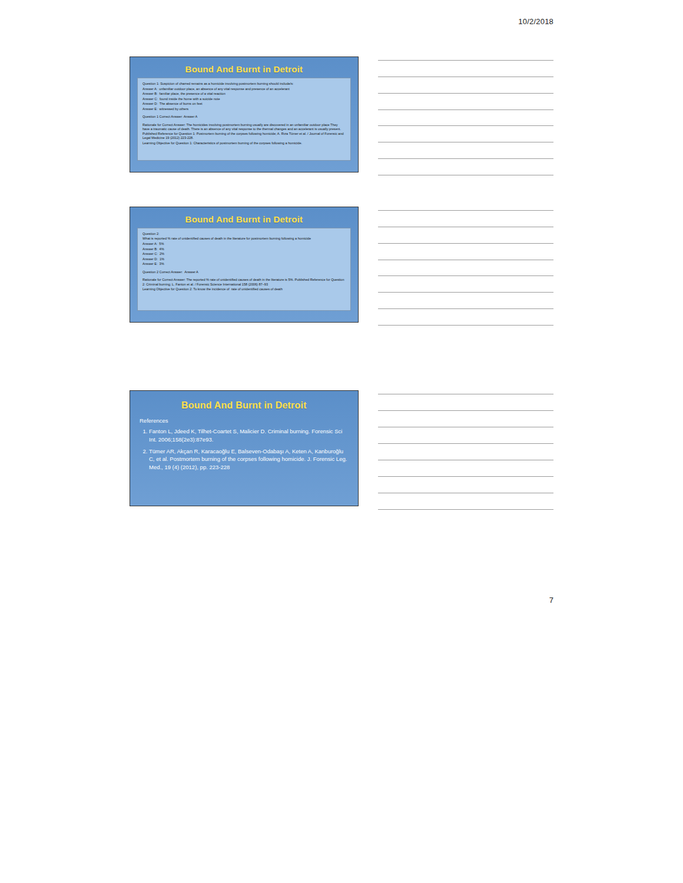10/2/2018
Bound And Burnt in Detroit
Question 1: Suspicion of charred remains as a homicide involving postmortem burning should include/s:
Answer A: unfamiliar outdoor place, an absence of any vital response and presence of an accelerant
Answer B: familiar place, the presence of a vital reaction
Answer C: found inside the home with a suicide note
Answer D: The absence of burns on feet
Answer E: witnessed by others
Question 1 Correct Answer: Answer A
Rationale for Correct Answer: The homicides involving postmortem burning usually are discovered in an unfamiliar outdoor place They have a traumatic cause of death. There is an absence of any vital response to the thermal changes and an accelerant is usually present. Published Reference for Question 1: Postmortem burning of the corpses following homicide; A. Rıza Tümer et al. / Journal of Forensic and Legal Medicine 19 (2012) 223-228.
Learning Objective for Question 1: Characteristics of postmortem burning of the corpses following a homicide.
Bound And Burnt in Detroit
Question 2:
What is reported % rate of unidentified causes of death in the literature for postmortem burning following a homicide
Answer A: 5%
Answer B: 4%
Answer C: 2%
Answer D: 1%
Answer E: 3%
Question 2 Correct Answer: Answer A
Rationale for Correct Answer: The reported % rate of unidentified causes of death in the literature is 5%. Published Reference for Question 2: Criminal burning; L. Fanton et al. / Forensic Science International 158 (2006) 87–93
Learning Objective for Question 2: To know the incidence of rate of unidentified causes of death
Bound And Burnt in Detroit
References
Fanton L, Jdeed K, Tilhet-Coartet S, Malicier D. Criminal burning. Forensic Sci Int. 2006;158(2e3):87e93.
Tümer AR, Akçan R, Karacaoğlu E, Balseven-Odabaşı A, Keten A, Kanburoğlu C, et al. Postmortem burning of the corpses following homicide. J. Forensic Leg. Med., 19 (4) (2012), pp. 223-228
7